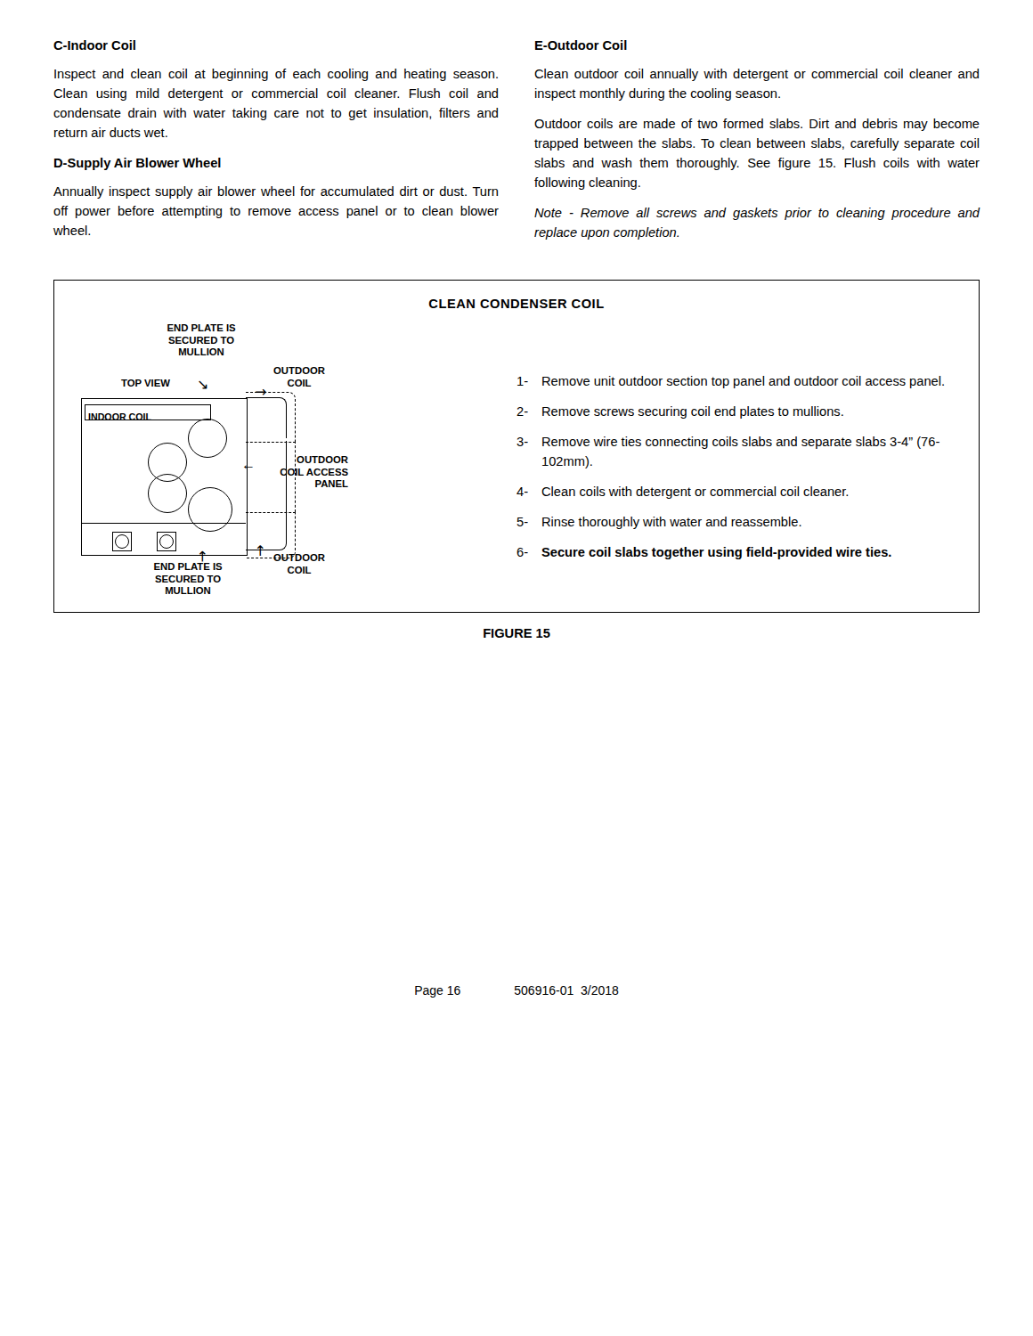C-Indoor Coil
Inspect and clean coil at beginning of each cooling and heating season. Clean using mild detergent or commercial coil cleaner. Flush coil and condensate drain with water taking care not to get insulation, filters and return air ducts wet.
D-Supply Air Blower Wheel
Annually inspect supply air blower wheel for accumulated dirt or dust. Turn off power before attempting to remove access panel or to clean blower wheel.
E-Outdoor Coil
Clean outdoor coil annually with detergent or commercial coil cleaner and inspect monthly during the cooling season.
Outdoor coils are made of two formed slabs. Dirt and debris may become trapped between the slabs. To clean between slabs, carefully separate coil slabs and wash them thoroughly. See figure 15. Flush coils with water following cleaning.
Note - Remove all screws and gaskets prior to cleaning procedure and replace upon completion.
CLEAN CONDENSER COIL
END PLATE IS
SECURED TO
MULLION
TOP VIEW
OUTDOOR
COIL
INDOOR COIL
OUTDOOR
COIL ACCESS
PANEL
END PLATE IS
SECURED TO
MULLION
OUTDOOR
COIL
↘
↖
←
↗
↖
Remove unit outdoor section top panel and outdoor coil access panel.
Remove screws securing coil end plates to mullions.
Remove wire ties connecting coils slabs and separate slabs 3-4” (76-102mm).
Clean coils with detergent or commercial coil cleaner.
Rinse thoroughly with water and reassemble.
Secure coil slabs together using field-provided wire ties.
FIGURE 15
Page 16 506916-01 3/2018